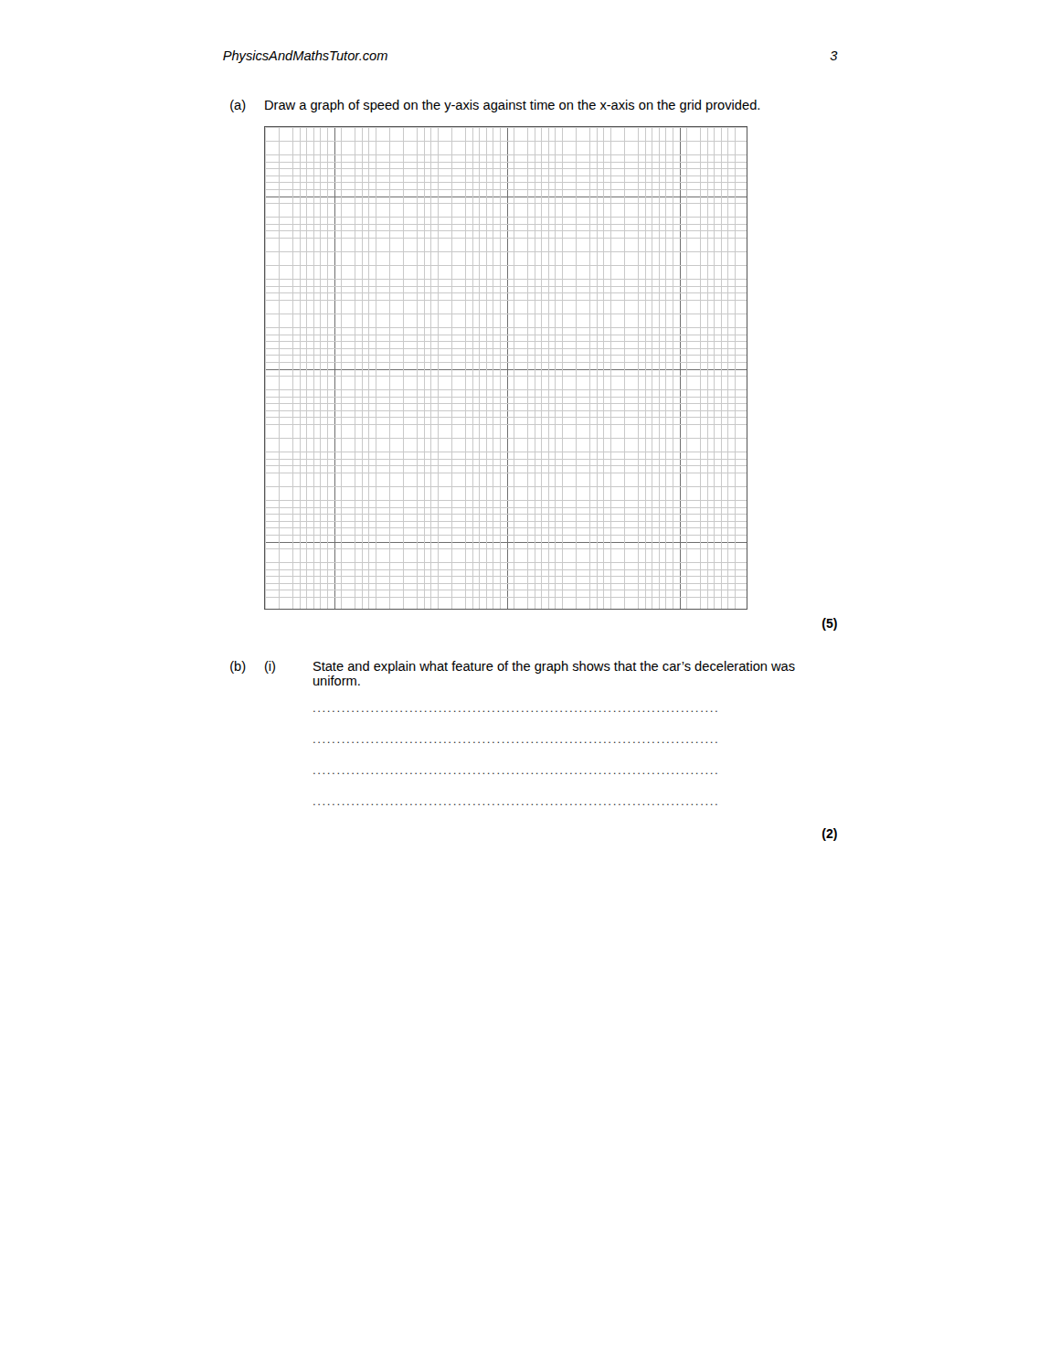PhysicsAndMathsTutor.com
3
(a)
Draw a graph of speed on the y-axis against time on the x-axis on the grid provided.
(5)
(b)
(i)
State and explain what feature of the graph shows that the car’s deceleration was uniform.
.........................................................................................................
.........................................................................................................
.........................................................................................................
.........................................................................................................
(2)